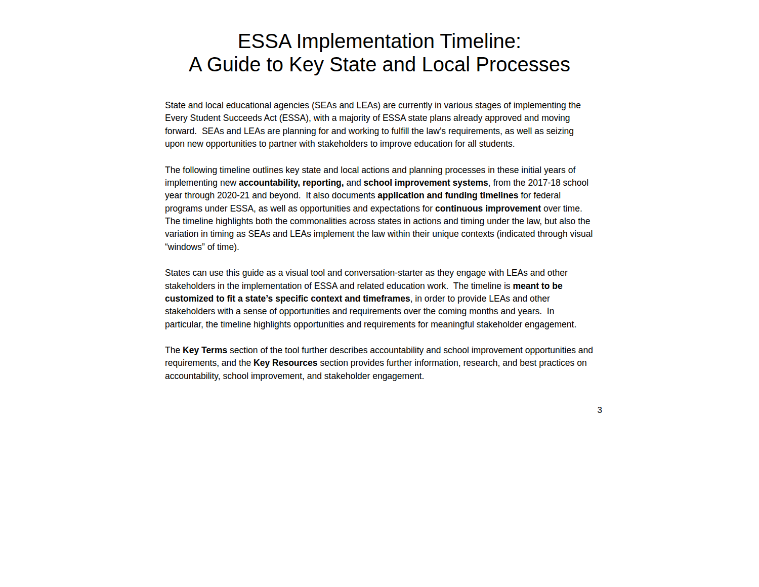ESSA Implementation Timeline:
A Guide to Key State and Local Processes
State and local educational agencies (SEAs and LEAs) are currently in various stages of implementing the Every Student Succeeds Act (ESSA), with a majority of ESSA state plans already approved and moving forward. SEAs and LEAs are planning for and working to fulfill the law’s requirements, as well as seizing upon new opportunities to partner with stakeholders to improve education for all students.
The following timeline outlines key state and local actions and planning processes in these initial years of implementing new accountability, reporting, and school improvement systems, from the 2017-18 school year through 2020-21 and beyond. It also documents application and funding timelines for federal programs under ESSA, as well as opportunities and expectations for continuous improvement over time. The timeline highlights both the commonalities across states in actions and timing under the law, but also the variation in timing as SEAs and LEAs implement the law within their unique contexts (indicated through visual “windows” of time).
States can use this guide as a visual tool and conversation-starter as they engage with LEAs and other stakeholders in the implementation of ESSA and related education work. The timeline is meant to be customized to fit a state’s specific context and timeframes, in order to provide LEAs and other stakeholders with a sense of opportunities and requirements over the coming months and years. In particular, the timeline highlights opportunities and requirements for meaningful stakeholder engagement.
The Key Terms section of the tool further describes accountability and school improvement opportunities and requirements, and the Key Resources section provides further information, research, and best practices on accountability, school improvement, and stakeholder engagement.
3